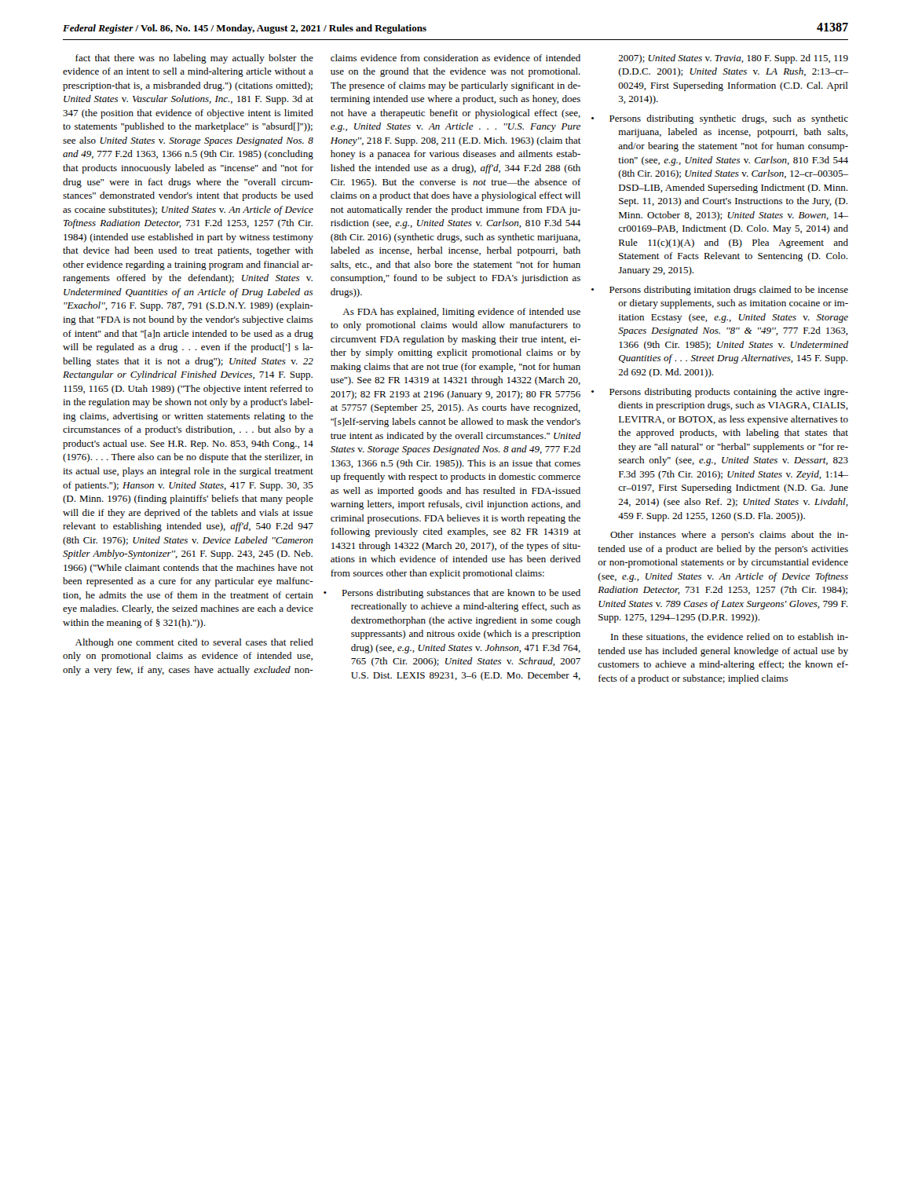Federal Register / Vol. 86, No. 145 / Monday, August 2, 2021 / Rules and Regulations
41387
fact that there was no labeling may actually bolster the evidence of an intent to sell a mind-altering article without a prescription-that is, a misbranded drug.'') (citations omitted); United States v. Vascular Solutions, Inc., 181 F. Supp. 3d at 347 (the position that evidence of objective intent is limited to statements ''published to the marketplace'' is ''absurd[]'')); see also United States v. Storage Spaces Designated Nos. 8 and 49, 777 F.2d 1363, 1366 n.5 (9th Cir. 1985) (concluding that products innocuously labeled as ''incense'' and ''not for drug use'' were in fact drugs where the ''overall circumstances'' demonstrated vendor's intent that products be used as cocaine substitutes); United States v. An Article of Device Toftness Radiation Detector, 731 F.2d 1253, 1257 (7th Cir. 1984) (intended use established in part by witness testimony that device had been used to treat patients, together with other evidence regarding a training program and financial arrangements offered by the defendant); United States v. Undetermined Quantities of an Article of Drug Labeled as ''Exachol'', 716 F. Supp. 787, 791 (S.D.N.Y. 1989) (explaining that ''FDA is not bound by the vendor's subjective claims of intent'' and that ''[a]n article intended to be used as a drug will be regulated as a drug . . . even if the product['] s labelling states that it is not a drug''); United States v. 22 Rectangular or Cylindrical Finished Devices, 714 F. Supp. 1159, 1165 (D. Utah 1989) (''The objective intent referred to in the regulation may be shown not only by a product's labeling claims, advertising or written statements relating to the circumstances of a product's distribution, . . . but also by a product's actual use. See H.R. Rep. No. 853, 94th Cong., 14 (1976). . . . There also can be no dispute that the sterilizer, in its actual use, plays an integral role in the surgical treatment of patients.''); Hanson v. United States, 417 F. Supp. 30, 35 (D. Minn. 1976) (finding plaintiffs' beliefs that many people will die if they are deprived of the tablets and vials at issue relevant to establishing intended use), aff'd, 540 F.2d 947 (8th Cir. 1976); United States v. Device Labeled ''Cameron Spitler Amblyo-Syntonizer'', 261 F. Supp. 243, 245 (D. Neb. 1966) (''While claimant contends that the machines have not been represented as a cure for any particular eye malfunction, he admits the use of them in the treatment of certain eye maladies. Clearly, the seized machines are each a device within the meaning of § 321(h).'')).
Although one comment cited to several cases that relied only on promotional claims as evidence of intended use, only a very few, if any, cases have actually excluded non-claims evidence from consideration as evidence of intended use on the ground that the evidence was not promotional. The presence of claims may be particularly significant in determining intended use where a product, such as honey, does not have a therapeutic benefit or physiological effect (see, e.g., United States v. An Article . . . ''U.S. Fancy Pure Honey'', 218 F. Supp. 208, 211 (E.D. Mich. 1963) (claim that honey is a panacea for various diseases and ailments established the intended use as a drug), aff'd, 344 F.2d 288 (6th Cir. 1965). But the converse is not true—the absence of claims on a product that does have a physiological effect will not automatically render the product immune from FDA jurisdiction (see, e.g., United States v. Carlson, 810 F.3d 544 (8th Cir. 2016) (synthetic drugs, such as synthetic marijuana, labeled as incense, herbal incense, herbal potpourri, bath salts, etc., and that also bore the statement ''not for human consumption,'' found to be subject to FDA's jurisdiction as drugs)).
As FDA has explained, limiting evidence of intended use to only promotional claims would allow manufacturers to circumvent FDA regulation by masking their true intent, either by simply omitting explicit promotional claims or by making claims that are not true (for example, ''not for human use''). See 82 FR 14319 at 14321 through 14322 (March 20, 2017); 82 FR 2193 at 2196 (January 9, 2017); 80 FR 57756 at 57757 (September 25, 2015). As courts have recognized, ''[s]elf-serving labels cannot be allowed to mask the vendor's true intent as indicated by the overall circumstances.'' United States v. Storage Spaces Designated Nos. 8 and 49, 777 F.2d 1363, 1366 n.5 (9th Cir. 1985)). This is an issue that comes up frequently with respect to products in domestic commerce as well as imported goods and has resulted in FDA-issued warning letters, import refusals, civil injunction actions, and criminal prosecutions. FDA believes it is worth repeating the following previously cited examples, see 82 FR 14319 at 14321 through 14322 (March 20, 2017), of the types of situations in which evidence of intended use has been derived from sources other than explicit promotional claims:
Persons distributing substances that are known to be used recreationally to achieve a mind-altering effect, such as dextromethorphan (the active ingredient in some cough suppressants) and nitrous oxide (which is a prescription drug) (see, e.g., United States v. Johnson, 471 F.3d 764, 765 (7th Cir. 2006); United States v. Schraud, 2007 U.S. Dist. LEXIS 89231, 3–6 (E.D. Mo. December 4, 2007); United States v. Travia, 180 F. Supp. 2d 115, 119 (D.D.C. 2001); United States v. LA Rush, 2:13–cr–00249, First Superseding Information (C.D. Cal. April 3, 2014)).
Persons distributing synthetic drugs, such as synthetic marijuana, labeled as incense, potpourri, bath salts, and/or bearing the statement ''not for human consumption'' (see, e.g., United States v. Carlson, 810 F.3d 544 (8th Cir. 2016); United States v. Carlson, 12–cr–00305–DSD–LIB, Amended Superseding Indictment (D. Minn. Sept. 11, 2013) and Court's Instructions to the Jury, (D. Minn. October 8, 2013); United States v. Bowen, 14–cr00169–PAB, Indictment (D. Colo. May 5, 2014) and Rule 11(c)(1)(A) and (B) Plea Agreement and Statement of Facts Relevant to Sentencing (D. Colo. January 29, 2015).
Persons distributing imitation drugs claimed to be incense or dietary supplements, such as imitation cocaine or imitation Ecstasy (see, e.g., United States v. Storage Spaces Designated Nos. ''8'' & ''49'', 777 F.2d 1363, 1366 (9th Cir. 1985); United States v. Undetermined Quantities of . . . Street Drug Alternatives, 145 F. Supp. 2d 692 (D. Md. 2001)).
Persons distributing products containing the active ingredients in prescription drugs, such as VIAGRA, CIALIS, LEVITRA, or BOTOX, as less expensive alternatives to the approved products, with labeling that states that they are ''all natural'' or ''herbal'' supplements or ''for research only'' (see, e.g., United States v. Dessart, 823 F.3d 395 (7th Cir. 2016); United States v. Zeyid, 1:14–cr–0197, First Superseding Indictment (N.D. Ga. June 24, 2014) (see also Ref. 2); United States v. Livdahl, 459 F. Supp. 2d 1255, 1260 (S.D. Fla. 2005)).
Other instances where a person's claims about the intended use of a product are belied by the person's activities or non-promotional statements or by circumstantial evidence (see, e.g., United States v. An Article of Device Toftness Radiation Detector, 731 F.2d 1253, 1257 (7th Cir. 1984); United States v. 789 Cases of Latex Surgeons' Gloves, 799 F. Supp. 1275, 1294–1295 (D.P.R. 1992)).
In these situations, the evidence relied on to establish intended use has included general knowledge of actual use by customers to achieve a mind-altering effect; the known effects of a product or substance; implied claims